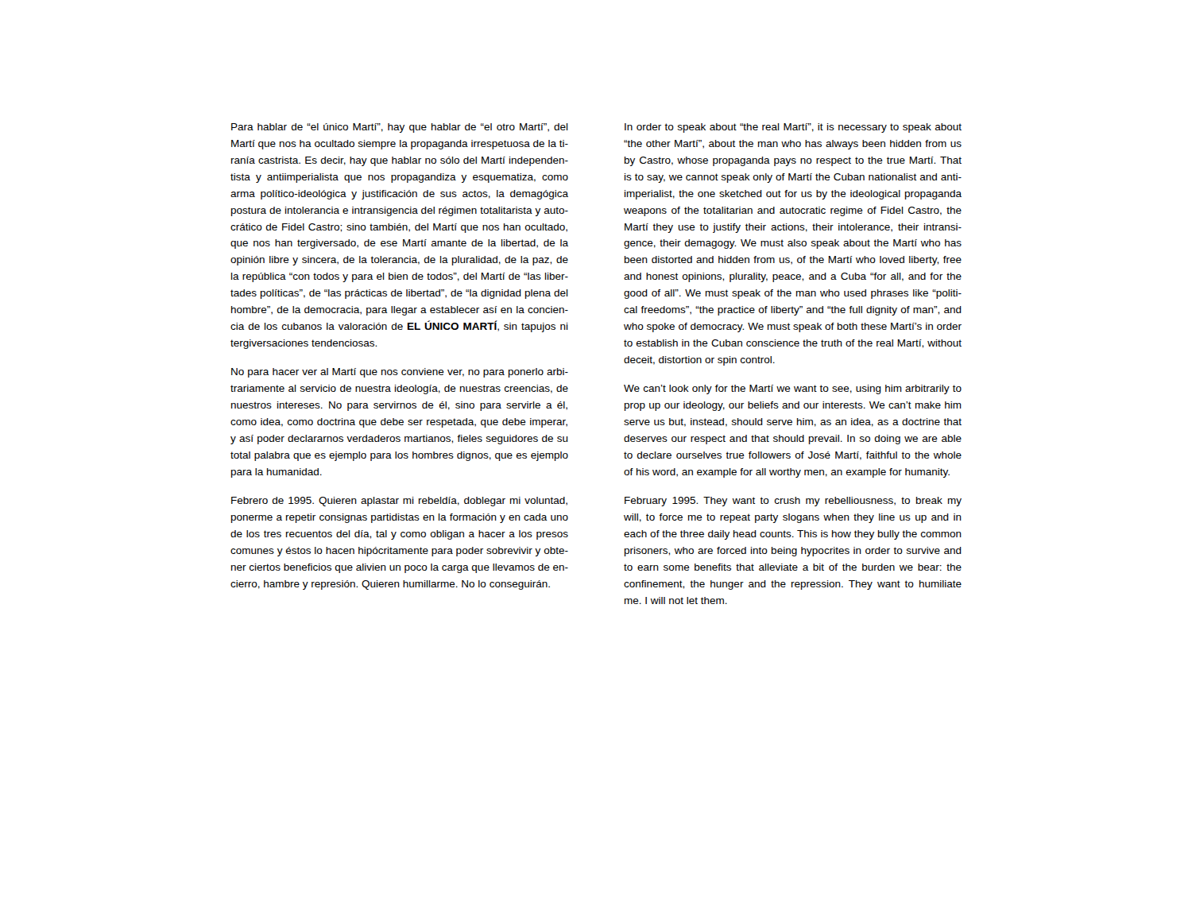Para hablar de “el único Martí”, hay que hablar de “el otro Martí”, del Martí que nos ha ocultado siempre la propaganda irrespetuosa de la tiranía castrista. Es decir, hay que hablar no sólo del Martí independentista y antiimperialista que nos propagandiza y esquematiza, como arma político-ideológica y justificación de sus actos, la demagógica postura de intolerancia e intransigencia del régimen totalitarista y autocrático de Fidel Castro; sino también, del Martí que nos han ocultado, que nos han tergiversado, de ese Martí amante de la libertad, de la opinión libre y sincera, de la tolerancia, de la pluralidad, de la paz, de la república “con todos y para el bien de todos”, del Martí de “las libertades políticas”, de “las prácticas de libertad”, de “la dignidad plena del hombre”, de la democracia, para llegar a establecer así en la conciencia de los cubanos la valoración de EL ÚNICO MARTÍ, sin tapujos ni tergiversaciones tendenciosas.
No para hacer ver al Martí que nos conviene ver, no para ponerlo arbitrariamente al servicio de nuestra ideología, de nuestras creencias, de nuestros intereses. No para servirnos de él, sino para servirle a él, como idea, como doctrina que debe ser respetada, que debe imperar, y así poder declararnos verdaderos martianos, fieles seguidores de su total palabra que es ejemplo para los hombres dignos, que es ejemplo para la humanidad.
Febrero de 1995. Quieren aplastar mi rebeldía, doblegar mi voluntad, ponerme a repetir consignas partidistas en la formación y en cada uno de los tres recuentos del día, tal y como obligan a hacer a los presos comunes y éstos lo hacen hipócritamente para poder sobrevivir y obtener ciertos beneficios que alivien un poco la carga que llevamos de encierro, hambre y represión. Quieren humillarme. No lo conseguirán.
In order to speak about “the real Martí”, it is necessary to speak about “the other Martí”, about the man who has always been hidden from us by Castro, whose propaganda pays no respect to the true Martí. That is to say, we cannot speak only of Martí the Cuban nationalist and anti-imperialist, the one sketched out for us by the ideological propaganda weapons of the totalitarian and autocratic regime of Fidel Castro, the Martí they use to justify their actions, their intolerance, their intransigence, their demagogy. We must also speak about the Martí who has been distorted and hidden from us, of the Martí who loved liberty, free and honest opinions, plurality, peace, and a Cuba “for all, and for the good of all”. We must speak of the man who used phrases like “political freedoms”, “the practice of liberty” and “the full dignity of man”, and who spoke of democracy. We must speak of both these Martí’s in order to establish in the Cuban conscience the truth of the real Martí, without deceit, distortion or spin control.
We can’t look only for the Martí we want to see, using him arbitrarily to prop up our ideology, our beliefs and our interests. We can’t make him serve us but, instead, should serve him, as an idea, as a doctrine that deserves our respect and that should prevail. In so doing we are able to declare ourselves true followers of José Martí, faithful to the whole of his word, an example for all worthy men, an example for humanity.
February 1995. They want to crush my rebelliousness, to break my will, to force me to repeat party slogans when they line us up and in each of the three daily head counts. This is how they bully the common prisoners, who are forced into being hypocrites in order to survive and to earn some benefits that alleviate a bit of the burden we bear: the confinement, the hunger and the repression. They want to humiliate me. I will not let them.